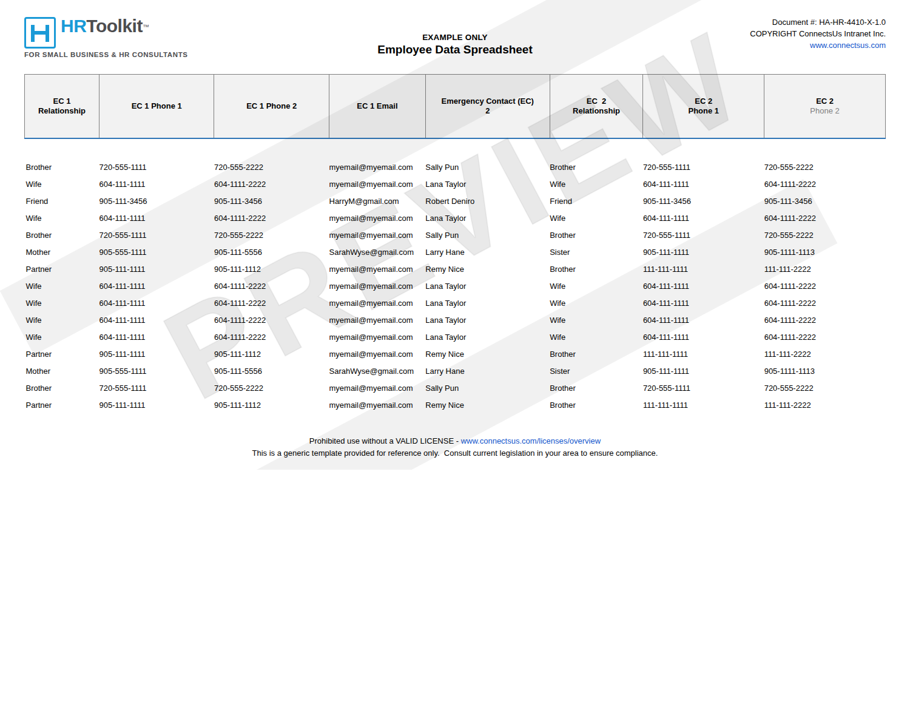HR Toolkit™
FOR SMALL BUSINESS & HR CONSULTANTS
EXAMPLE ONLY
Employee Data Spreadsheet
Document #: HA-HR-4410-X-1.0
COPYRIGHT ConnectsUs Intranet Inc.
www.connectsus.com
| EC 1 Relationship | EC 1 Phone 1 | EC 1 Phone 2 | EC 1 Email | Emergency Contact (EC) 2 | EC 2 Relationship | EC 2 Phone 1 | EC 2 Phone 2 |
| --- | --- | --- | --- | --- | --- | --- | --- |
| Brother | 720-555-1111 | 720-555-2222 | myemail@myemail.com | Sally Pun | Brother | 720-555-1111 | 720-555-2222 |
| Wife | 604-111-1111 | 604-1111-2222 | myemail@myemail.com | Lana Taylor | Wife | 604-111-1111 | 604-1111-2222 |
| Friend | 905-111-3456 | 905-111-3456 | HarryM@gmail.com | Robert Deniro | Friend | 905-111-3456 | 905-111-3456 |
| Wife | 604-111-1111 | 604-1111-2222 | myemail@myemail.com | Lana Taylor | Wife | 604-111-1111 | 604-1111-2222 |
| Brother | 720-555-1111 | 720-555-2222 | myemail@myemail.com | Sally Pun | Brother | 720-555-1111 | 720-555-2222 |
| Mother | 905-555-1111 | 905-111-5556 | SarahWyse@gmail.com | Larry Hane | Sister | 905-111-1111 | 905-1111-1113 |
| Partner | 905-111-1111 | 905-111-1112 | myemail@myemail.com | Remy Nice | Brother | 111-111-1111 | 111-111-2222 |
| Wife | 604-111-1111 | 604-1111-2222 | myemail@myemail.com | Lana Taylor | Wife | 604-111-1111 | 604-1111-2222 |
| Wife | 604-111-1111 | 604-1111-2222 | myemail@myemail.com | Lana Taylor | Wife | 604-111-1111 | 604-1111-2222 |
| Wife | 604-111-1111 | 604-1111-2222 | myemail@myemail.com | Lana Taylor | Wife | 604-111-1111 | 604-1111-2222 |
| Wife | 604-111-1111 | 604-1111-2222 | myemail@myemail.com | Lana Taylor | Wife | 604-111-1111 | 604-1111-2222 |
| Partner | 905-111-1111 | 905-111-1112 | myemail@myemail.com | Remy Nice | Brother | 111-111-1111 | 111-111-2222 |
| Mother | 905-555-1111 | 905-111-5556 | SarahWyse@gmail.com | Larry Hane | Sister | 905-111-1111 | 905-1111-1113 |
| Brother | 720-555-1111 | 720-555-2222 | myemail@myemail.com | Sally Pun | Brother | 720-555-1111 | 720-555-2222 |
| Partner | 905-111-1111 | 905-111-1112 | myemail@myemail.com | Remy Nice | Brother | 111-111-1111 | 111-111-2222 |
Prohibited use without a VALID LICENSE - www.connectsus.com/licenses/overview
This is a generic template provided for reference only. Consult current legislation in your area to ensure compliance.
PREVIEW